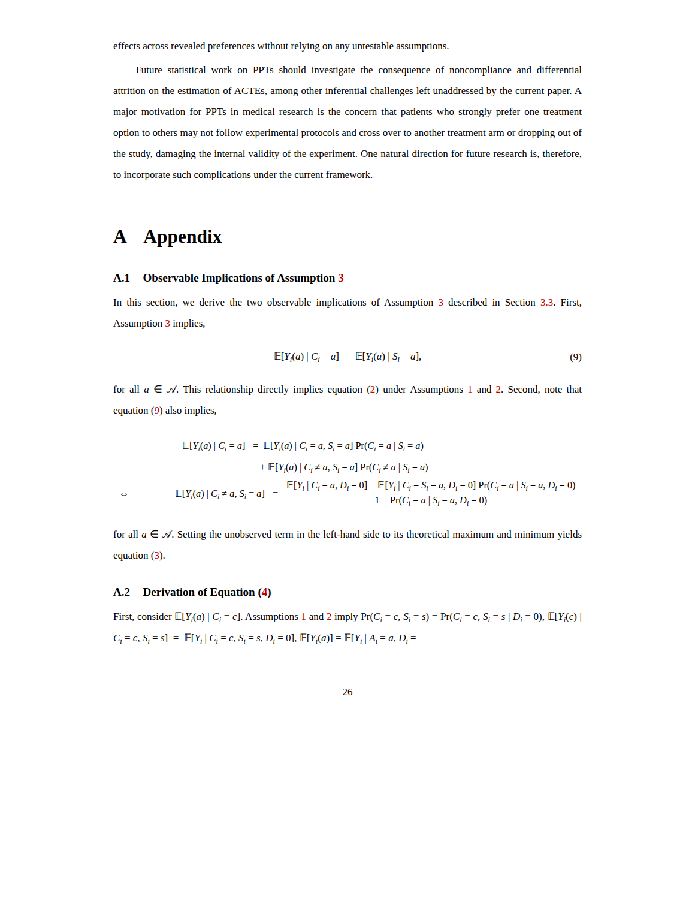effects across revealed preferences without relying on any untestable assumptions.
Future statistical work on PPTs should investigate the consequence of noncompliance and differential attrition on the estimation of ACTEs, among other inferential challenges left unaddressed by the current paper. A major motivation for PPTs in medical research is the concern that patients who strongly prefer one treatment option to others may not follow experimental protocols and cross over to another treatment arm or dropping out of the study, damaging the internal validity of the experiment. One natural direction for future research is, therefore, to incorporate such complications under the current framework.
AAppendix
A.1 Observable Implications of Assumption 3
In this section, we derive the two observable implications of Assumption 3 described in Section 3.3. First, Assumption 3 implies,
𝔼[Yi(a) | Ci = a] = 𝔼[Yi(a) | Si = a], (9)
for all a ∈ 𝒜. This relationship directly implies equation (2) under Assumptions 1 and 2. Second, note that equation (9) also implies,
𝔼[Yi(a) | Ci = a] = 𝔼[Yi(a) | Ci = a, Si = a] Pr(Ci = a | Si = a)
+ 𝔼[Yi(a) | Ci ≠ a, Si = a] Pr(Ci ≠ a | Si = a)
⇔ 𝔼[Yi(a) | Ci ≠ a, Si = a] = 𝔼[Yi | Ci = a, Di = 0] − 𝔼[Yi | Ci = Si = a, Di = 0] Pr(Ci = a | Si = a, Di = 0) 1 − Pr(Ci = a | Si = a, Di = 0)
for all a ∈ 𝒜. Setting the unobserved term in the left-hand side to its theoretical maximum and minimum yields equation (3).
A.2 Derivation of Equation (4)
First, consider 𝔼[Yi(a) | Ci = c]. Assumptions 1 and 2 imply Pr(Ci = c, Si = s) = Pr(Ci = c, Si = s | Di = 0), 𝔼[Yi(c) | Ci = c, Si = s] = 𝔼[Yi | Ci = c, Si = s, Di = 0], 𝔼[Yi(a)] = 𝔼[Yi | Ai = a, Di =
26